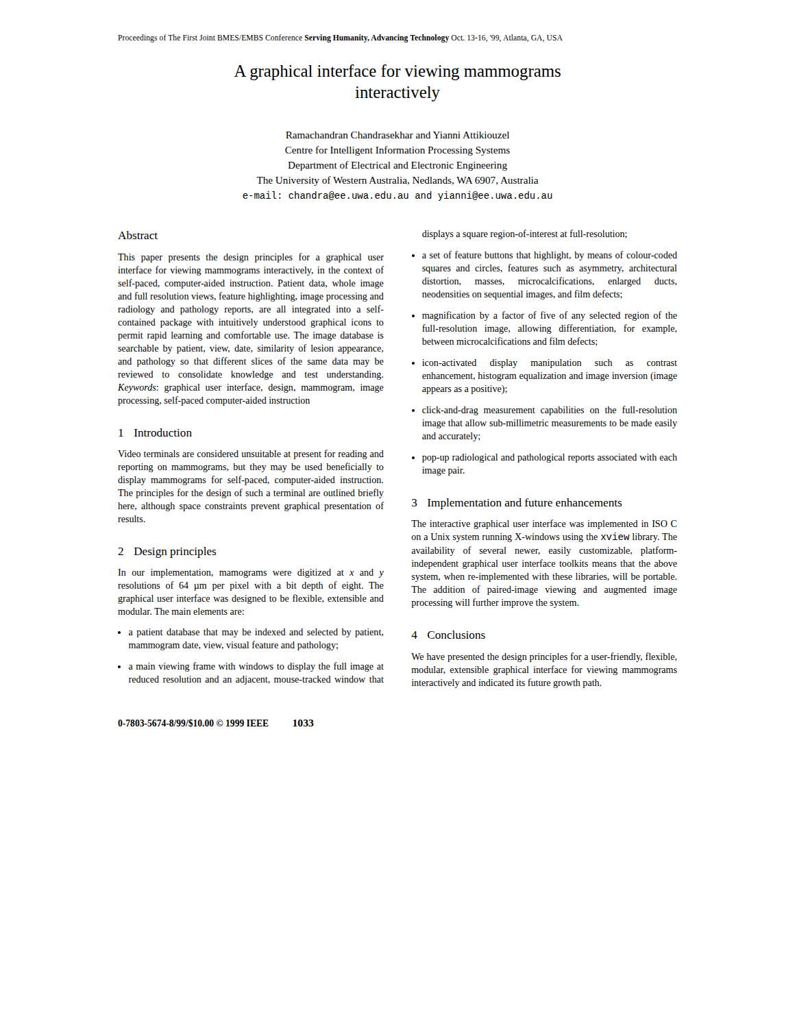Proceedings of The First Joint BMES/EMBS Conference Serving Humanity, Advancing Technology Oct. 13-16, '99, Atlanta, GA, USA
A graphical interface for viewing mammograms
interactively
Ramachandran Chandrasekhar and Yianni Attikiouzel
Centre for Intelligent Information Processing Systems
Department of Electrical and Electronic Engineering
The University of Western Australia, Nedlands, WA 6907, Australia
e-mail: chandra@ee.uwa.edu.au and yianni@ee.uwa.edu.au
Abstract
This paper presents the design principles for a graphical user interface for viewing mammograms interactively, in the context of self-paced, computer-aided instruction. Patient data, whole image and full resolution views, feature highlighting, image processing and radiology and pathology reports, are all integrated into a self-contained package with intuitively understood graphical icons to permit rapid learning and comfortable use. The image database is searchable by patient, view, date, similarity of lesion appearance, and pathology so that different slices of the same data may be reviewed to consolidate knowledge and test understanding. Keywords: graphical user interface, design, mammogram, image processing, self-paced computer-aided instruction
1 Introduction
Video terminals are considered unsuitable at present for reading and reporting on mammograms, but they may be used beneficially to display mammograms for self-paced, computer-aided instruction. The principles for the design of such a terminal are outlined briefly here, although space constraints prevent graphical presentation of results.
2 Design principles
In our implementation, mamograms were digitized at x and y resolutions of 64 µm per pixel with a bit depth of eight. The graphical user interface was designed to be flexible, extensible and modular. The main elements are:
a patient database that may be indexed and selected by patient, mammogram date, view, visual feature and pathology;
a main viewing frame with windows to display the full image at reduced resolution and an adjacent, mouse-tracked window that displays a square region-of-interest at full-resolution;
a set of feature buttons that highlight, by means of colour-coded squares and circles, features such as asymmetry, architectural distortion, masses, microcalcifications, enlarged ducts, neodensities on sequential images, and film defects;
magnification by a factor of five of any selected region of the full-resolution image, allowing differentiation, for example, between microcalcifications and film defects;
icon-activated display manipulation such as contrast enhancement, histogram equalization and image inversion (image appears as a positive);
click-and-drag measurement capabilities on the full-resolution image that allow sub-millimetric measurements to be made easily and accurately;
pop-up radiological and pathological reports associated with each image pair.
3 Implementation and future enhancements
The interactive graphical user interface was implemented in ISO C on a Unix system running X-windows using the xview library. The availability of several newer, easily customizable, platform-independent graphical user interface toolkits means that the above system, when re-implemented with these libraries, will be portable. The addition of paired-image viewing and augmented image processing will further improve the system.
4 Conclusions
We have presented the design principles for a user-friendly, flexible, modular, extensible graphical interface for viewing mammograms interactively and indicated its future growth path.
0-7803-5674-8/99/$10.00 © 1999 IEEE 1033